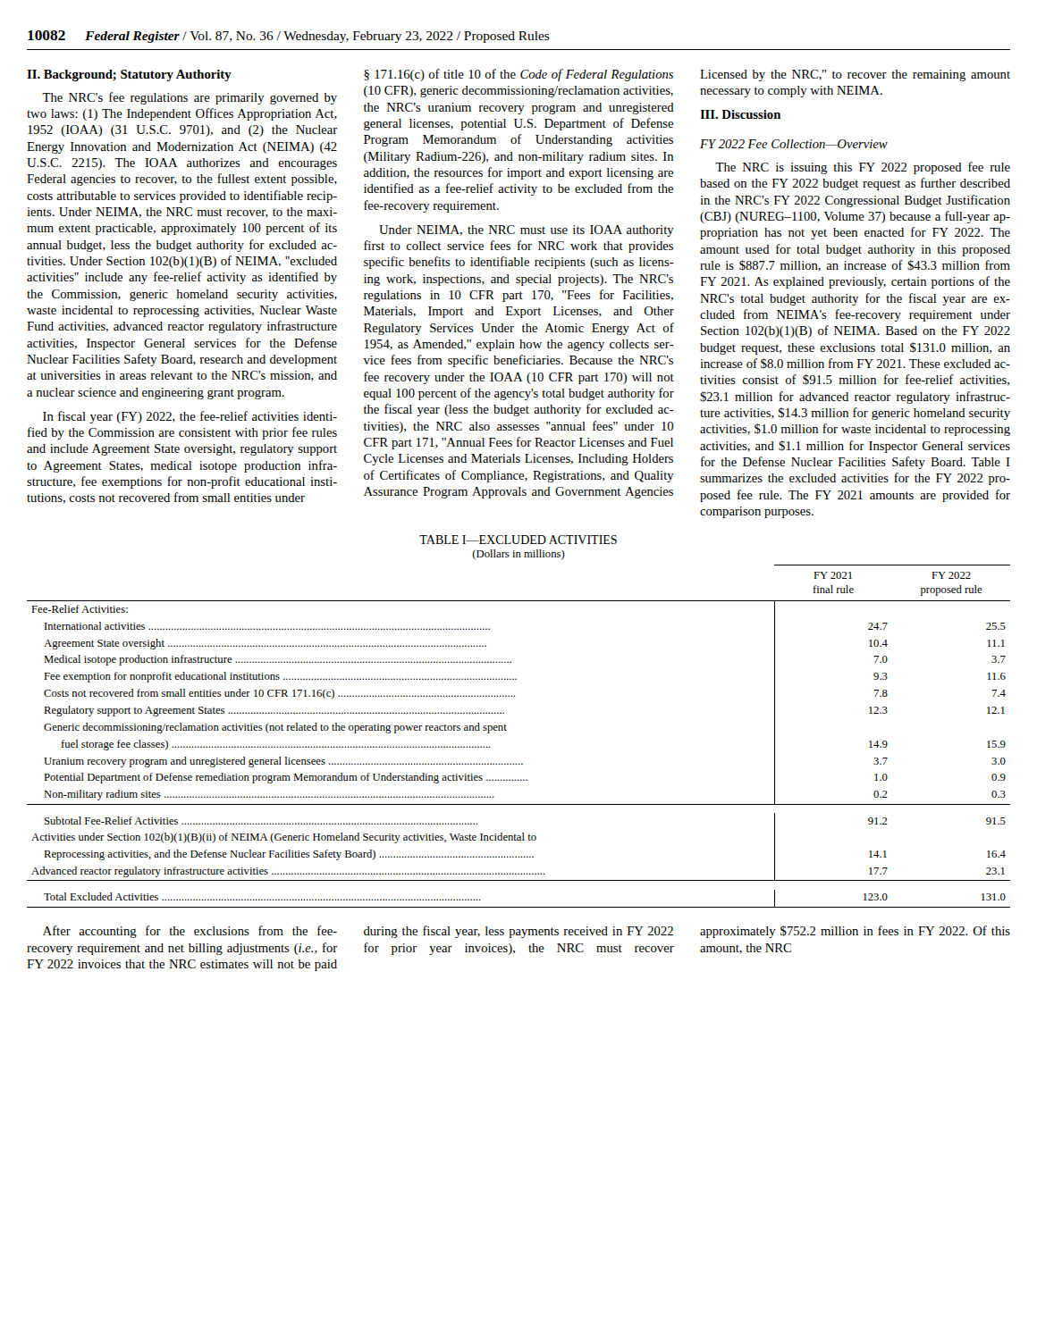10082 Federal Register / Vol. 87, No. 36 / Wednesday, February 23, 2022 / Proposed Rules
II. Background; Statutory Authority
The NRC's fee regulations are primarily governed by two laws: (1) The Independent Offices Appropriation Act, 1952 (IOAA) (31 U.S.C. 9701), and (2) the Nuclear Energy Innovation and Modernization Act (NEIMA) (42 U.S.C. 2215). The IOAA authorizes and encourages Federal agencies to recover, to the fullest extent possible, costs attributable to services provided to identifiable recipients. Under NEIMA, the NRC must recover, to the maximum extent practicable, approximately 100 percent of its annual budget, less the budget authority for excluded activities. Under Section 102(b)(1)(B) of NEIMA, ''excluded activities'' include any fee-relief activity as identified by the Commission, generic homeland security activities, waste incidental to reprocessing activities, Nuclear Waste Fund activities, advanced reactor regulatory infrastructure activities, Inspector General services for the Defense Nuclear Facilities Safety Board, research and development at universities in areas relevant to the NRC's mission, and a nuclear science and engineering grant program.
In fiscal year (FY) 2022, the fee-relief activities identified by the Commission are consistent with prior fee rules and include Agreement State oversight, regulatory support to Agreement States, medical isotope production infrastructure, fee exemptions for non-profit educational institutions, costs not recovered from small entities under
§ 171.16(c) of title 10 of the Code of Federal Regulations (10 CFR), generic decommissioning/reclamation activities, the NRC's uranium recovery program and unregistered general licenses, potential U.S. Department of Defense Program Memorandum of Understanding activities (Military Radium-226), and non-military radium sites. In addition, the resources for import and export licensing are identified as a fee-relief activity to be excluded from the fee-recovery requirement.
Under NEIMA, the NRC must use its IOAA authority first to collect service fees for NRC work that provides specific benefits to identifiable recipients (such as licensing work, inspections, and special projects). The NRC's regulations in 10 CFR part 170, ''Fees for Facilities, Materials, Import and Export Licenses, and Other Regulatory Services Under the Atomic Energy Act of 1954, as Amended,'' explain how the agency collects service fees from specific beneficiaries. Because the NRC's fee recovery under the IOAA (10 CFR part 170) will not equal 100 percent of the agency's total budget authority for the fiscal year (less the budget authority for excluded activities), the NRC also assesses ''annual fees'' under 10 CFR part 171, ''Annual Fees for Reactor Licenses and Fuel Cycle Licenses and Materials Licenses, Including Holders of Certificates of Compliance, Registrations, and Quality Assurance Program Approvals and Government Agencies Licensed by the NRC,'' to recover the remaining amount necessary to comply with NEIMA.
III. Discussion
FY 2022 Fee Collection—Overview
The NRC is issuing this FY 2022 proposed fee rule based on the FY 2022 budget request as further described in the NRC's FY 2022 Congressional Budget Justification (CBJ) (NUREG–1100, Volume 37) because a full-year appropriation has not yet been enacted for FY 2022. The amount used for total budget authority in this proposed rule is $887.7 million, an increase of $43.3 million from FY 2021. As explained previously, certain portions of the NRC's total budget authority for the fiscal year are excluded from NEIMA's fee-recovery requirement under Section 102(b)(1)(B) of NEIMA. Based on the FY 2022 budget request, these exclusions total $131.0 million, an increase of $8.0 million from FY 2021. These excluded activities consist of $91.5 million for fee-relief activities, $23.1 million for advanced reactor regulatory infrastructure activities, $14.3 million for generic homeland security activities, $1.0 million for waste incidental to reprocessing activities, and $1.1 million for Inspector General services for the Defense Nuclear Facilities Safety Board. Table I summarizes the excluded activities for the FY 2022 proposed fee rule. The FY 2021 amounts are provided for comparison purposes.
TABLE I—EXCLUDED ACTIVITIES (Dollars in millions)
| | FY 2021 final rule | FY 2022 proposed rule |
| --- | --- | --- |
| Fee-Relief Activities: | | |
| International activities ......................................................................................................................... | 24.7 | 25.5 |
| Agreement State oversight ................................................................................................................. | 10.4 | 11.1 |
| Medical isotope production infrastructure .................................................................................................. | 7.0 | 3.7 |
| Fee exemption for nonprofit educational institutions ................................................................................... | 9.3 | 11.6 |
| Costs not recovered from small entities under 10 CFR 171.16(c) ............................................................... | 7.8 | 7.4 |
| Regulatory support to Agreement States .................................................................................................. | 12.3 | 12.1 |
| Generic decommissioning/reclamation activities (not related to the operating power reactors and spent | | |
| fuel storage fee classes) ................................................................................................................. | 14.9 | 15.9 |
| Uranium recovery program and unregistered general licensees ..................................................................... | 3.7 | 3.0 |
| Potential Department of Defense remediation program Memorandum of Understanding activities ............... | 1.0 | 0.9 |
| Non-military radium sites ..................................................................................................................... | 0.2 | 0.3 |
| Subtotal Fee-Relief Activities ......................................................................................................... | 91.2 | 91.5 |
| Activities under Section 102(b)(1)(B)(ii) of NEIMA (Generic Homeland Security activities, Waste Incidental to | | |
| Reprocessing activities, and the Defense Nuclear Facilities Safety Board) ....................................................... | 14.1 | 16.4 |
| Advanced reactor regulatory infrastructure activities ................................................................................................. | 17.7 | 23.1 |
| Total Excluded Activities ................................................................................................................. | 123.0 | 131.0 |
After accounting for the exclusions from the fee-recovery requirement and net billing adjustments (i.e., for FY 2022 invoices that the NRC estimates will not be paid during the fiscal year, less payments received in FY 2022 for prior year invoices), the NRC must recover approximately $752.2 million in fees in FY 2022. Of this amount, the NRC